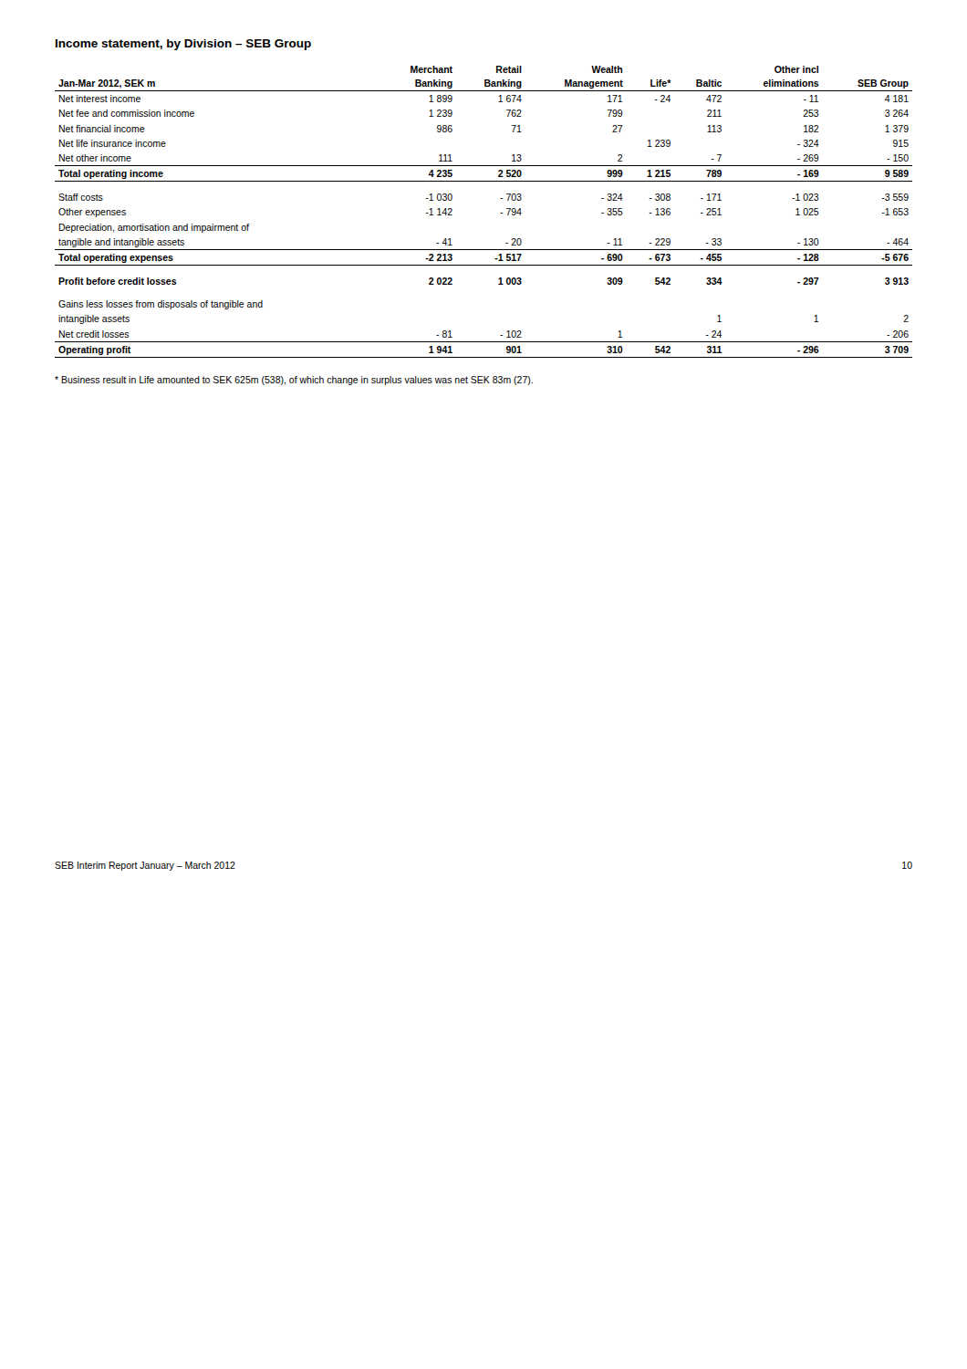Income statement, by Division – SEB Group
| | Merchant | Retail | Wealth | | | Other incl | |
| --- | --- | --- | --- | --- | --- | --- | --- |
| Jan-Mar 2012, SEK m | Banking | Banking | Management | Life* | Baltic | eliminations | SEB Group |
| Net interest income | 1 899 | 1 674 | 171 | - 24 | 472 | - 11 | 4 181 |
| Net fee and commission income | 1 239 | 762 | 799 | | 211 | 253 | 3 264 |
| Net financial income | 986 | 71 | 27 | | 113 | 182 | 1 379 |
| Net life insurance income | | | | 1 239 | | - 324 | 915 |
| Net other income | 111 | 13 | 2 | | - 7 | - 269 | - 150 |
| Total operating income | 4 235 | 2 520 | 999 | 1 215 | 789 | - 169 | 9 589 |
| Staff costs | -1 030 | - 703 | - 324 | - 308 | - 171 | -1 023 | -3 559 |
| Other expenses | -1 142 | - 794 | - 355 | - 136 | - 251 | 1 025 | -1 653 |
| Depreciation, amortisation and impairment of | | | | | | | |
| tangible and intangible assets | - 41 | - 20 | - 11 | - 229 | - 33 | - 130 | - 464 |
| Total operating expenses | -2 213 | -1 517 | - 690 | - 673 | - 455 | - 128 | -5 676 |
| Profit before credit losses | 2 022 | 1 003 | 309 | 542 | 334 | - 297 | 3 913 |
| Gains less losses from disposals of tangible and | | | | | | | |
| intangible assets | | | | | 1 | 1 | 2 |
| Net credit losses | - 81 | - 102 | 1 | | - 24 | | - 206 |
| Operating profit | 1 941 | 901 | 310 | 542 | 311 | - 296 | 3 709 |
* Business result in Life amounted to SEK 625m (538), of which change in surplus values was net SEK 83m (27).
SEB Interim Report January – March 2012 10